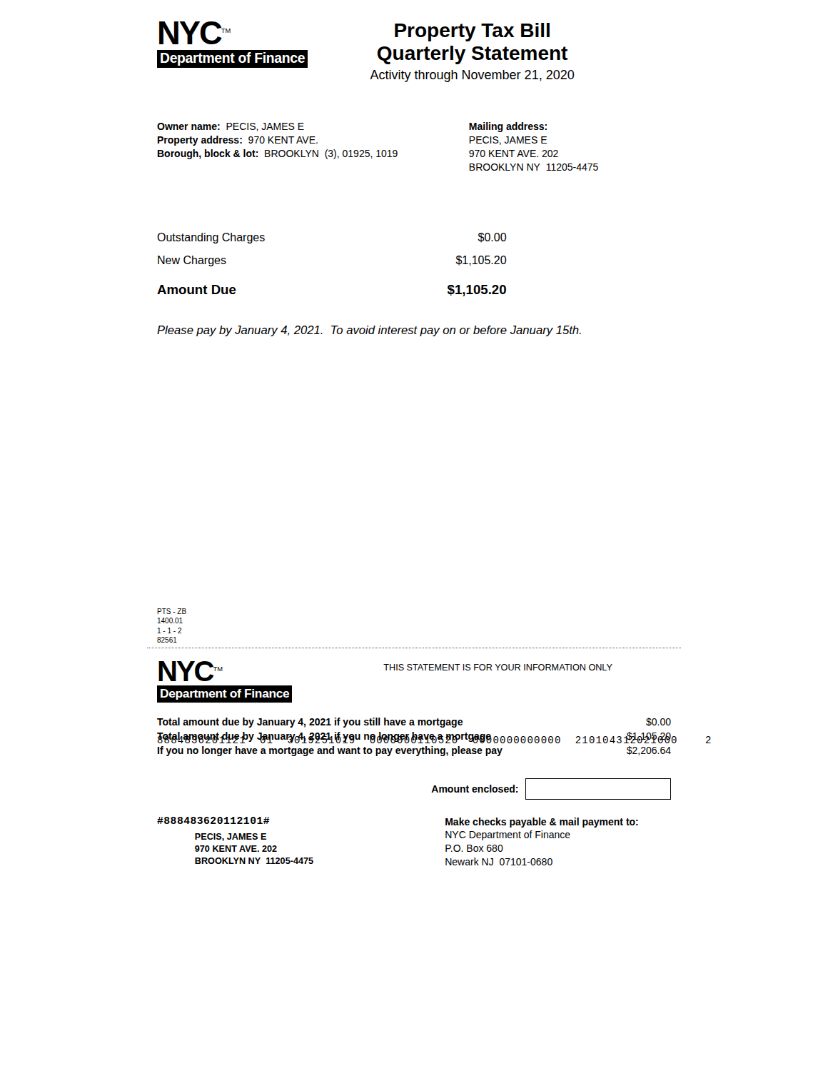NYCTM
Department of Finance
Property Tax Bill
Quarterly Statement
Activity through November 21, 2020
Owner name: PECIS, JAMES E
Property address: 970 KENT AVE.
Borough, block & lot: BROOKLYN (3), 01925, 1019
Mailing address:
PECIS, JAMES E
970 KENT AVE. 202
BROOKLYN NY 11205-4475
| Outstanding Charges | $0.00 |
| New Charges | $1,105.20 |
| Amount Due | $1,105.20 |
Please pay by January 4, 2021. To avoid interest pay on or before January 15th.
PTS - ZB
1400.01
1 - 1 - 2
82561
NYCTM
Department of Finance
THIS STATEMENT IS FOR YOUR INFORMATION ONLY
| Total amount due by January 4, 2021 if you still have a mortgage | $0.00 |
| Total amount due by January 4, 2021 if you no longer have a mortgage | $1,105.20 |
| If you no longer have a mortgage and want to pay everything, please pay | $2,206.64 |
Amount enclosed:
#888483620112101#
PECIS, JAMES E
970 KENT AVE. 202
BROOKLYN NY 11205-4475
Make checks payable & mail payment to:
NYC Department of Finance
P.O. Box 680
Newark NJ 07101-0680
8884836201121 01 3019251019 0000000110520 0000000000000 210104312021000 2